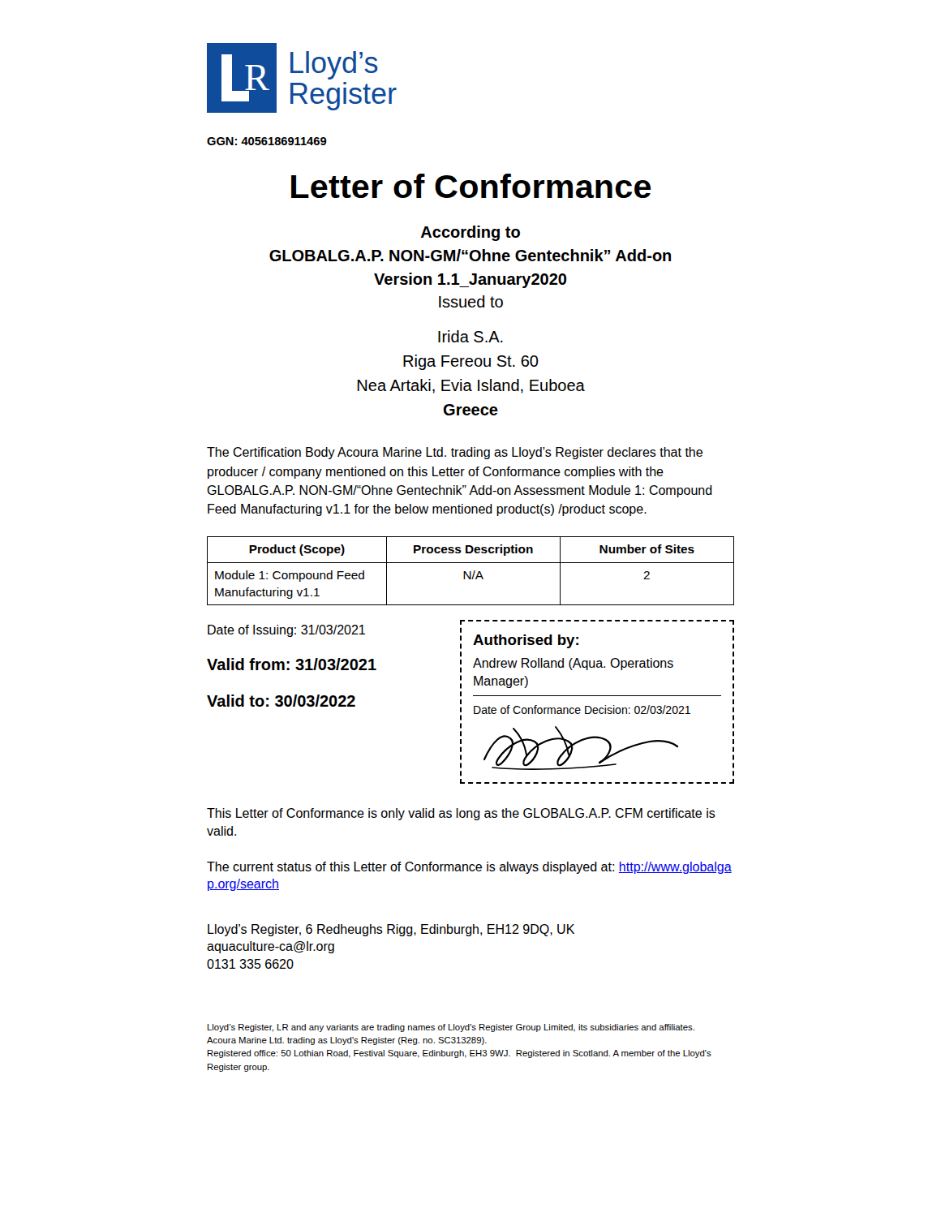R
Lloyd’s
Register
GGN: 4056186911469
Letter of Conformance
According to
GLOBALG.A.P. NON-GM/“Ohne Gentechnik” Add-on
Version 1.1_January2020
Issued to
Irida S.A.
Riga Fereou St. 60
Nea Artaki, Evia Island, Euboea
Greece
The Certification Body Acoura Marine Ltd. trading as Lloyd’s Register declares that the producer / company mentioned on this Letter of Conformance complies with the GLOBALG.A.P. NON-GM/“Ohne Gentechnik” Add-on Assessment Module 1: Compound Feed Manufacturing v1.1 for the below mentioned product(s) /product scope.
| Product (Scope) | Process Description | Number of Sites |
| --- | --- | --- |
| Module 1: Compound Feed Manufacturing v1.1 | N/A | 2 |
Date of Issuing: 31/03/2021
Valid from: 31/03/2021
Valid to: 30/03/2022
Authorised by:
Andrew Rolland (Aqua. Operations Manager)
Date of Conformance Decision: 02/03/2021
This Letter of Conformance is only valid as long as the GLOBALG.A.P. CFM certificate is valid.
The current status of this Letter of Conformance is always displayed at: http://www.globalgap.org/search
Lloyd’s Register, 6 Redheughs Rigg, Edinburgh, EH12 9DQ, UK
aquaculture-ca@lr.org
0131 335 6620
Lloyd’s Register, LR and any variants are trading names of Lloyd's Register Group Limited, its subsidiaries and affiliates.
Acoura Marine Ltd. trading as Lloyd's Register (Reg. no. SC313289).
Registered office: 50 Lothian Road, Festival Square, Edinburgh, EH3 9WJ. Registered in Scotland. A member of the Lloyd's Register group.